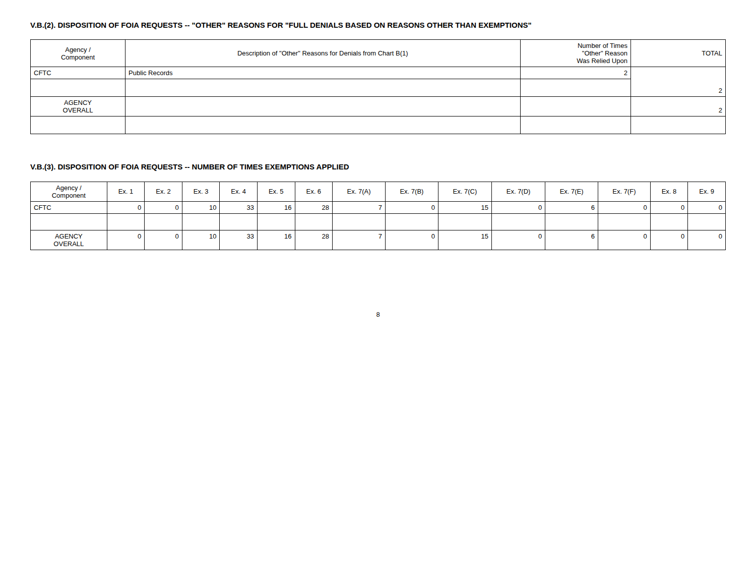V.B.(2). DISPOSITION OF FOIA REQUESTS -- "OTHER" REASONS FOR "FULL DENIALS BASED ON REASONS OTHER THAN EXEMPTIONS"
| Agency / Component | Description of "Other" Reasons for Denials from Chart B(1) | Number of Times "Other" Reason Was Relied Upon | TOTAL |
| --- | --- | --- | --- |
| CFTC | Public Records | 2 | 2 |
| AGENCY OVERALL | | | 2 |
V.B.(3). DISPOSITION OF FOIA REQUESTS -- NUMBER OF TIMES EXEMPTIONS APPLIED
| Agency / Component | Ex. 1 | Ex. 2 | Ex. 3 | Ex. 4 | Ex. 5 | Ex. 6 | Ex. 7(A) | Ex. 7(B) | Ex. 7(C) | Ex. 7(D) | Ex. 7(E) | Ex. 7(F) | Ex. 8 | Ex. 9 |
| --- | --- | --- | --- | --- | --- | --- | --- | --- | --- | --- | --- | --- | --- | --- |
| CFTC | 0 | 0 | 10 | 33 | 16 | 28 | 7 | 0 | 15 | 0 | 6 | 0 | 0 | 0 |
| AGENCY OVERALL | 0 | 0 | 10 | 33 | 16 | 28 | 7 | 0 | 15 | 0 | 6 | 0 | 0 | 0 |
8